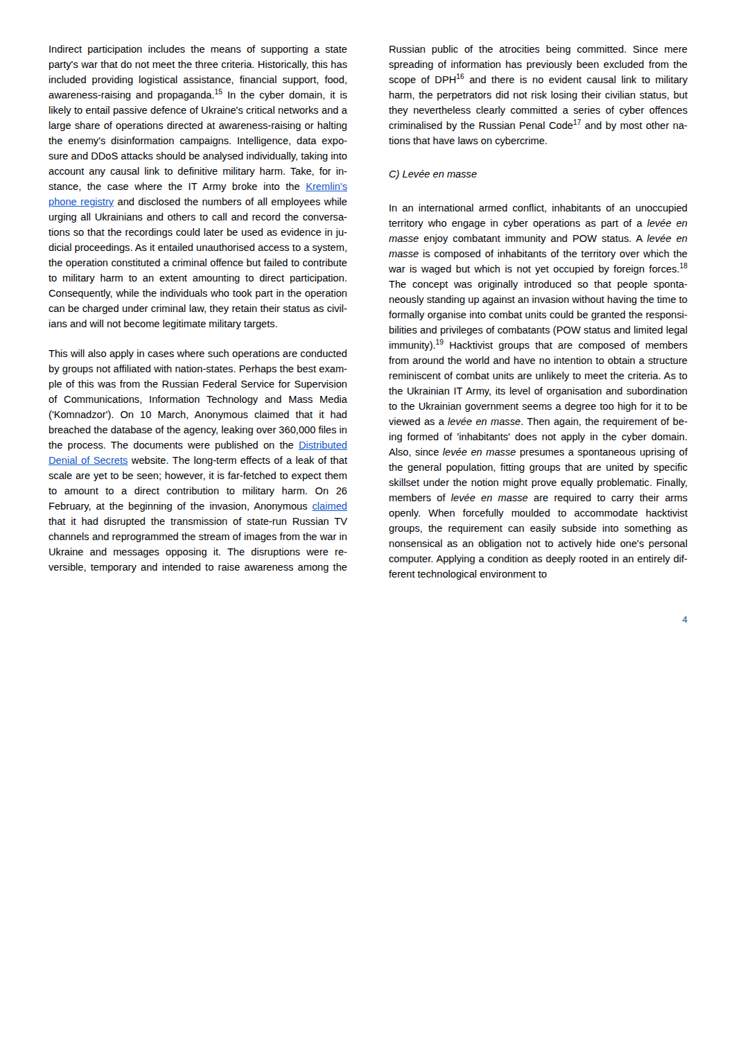Indirect participation includes the means of supporting a state party's war that do not meet the three criteria. Historically, this has included providing logistical assistance, financial support, food, awareness-raising and propaganda.15 In the cyber domain, it is likely to entail passive defence of Ukraine's critical networks and a large share of operations directed at awareness-raising or halting the enemy's disinformation campaigns. Intelligence, data exposure and DDoS attacks should be analysed individually, taking into account any causal link to definitive military harm. Take, for instance, the case where the IT Army broke into the Kremlin's phone registry and disclosed the numbers of all employees while urging all Ukrainians and others to call and record the conversations so that the recordings could later be used as evidence in judicial proceedings. As it entailed unauthorised access to a system, the operation constituted a criminal offence but failed to contribute to military harm to an extent amounting to direct participation. Consequently, while the individuals who took part in the operation can be charged under criminal law, they retain their status as civilians and will not become legitimate military targets.
This will also apply in cases where such operations are conducted by groups not affiliated with nation-states. Perhaps the best example of this was from the Russian Federal Service for Supervision of Communications, Information Technology and Mass Media ('Komnadzor'). On 10 March, Anonymous claimed that it had breached the database of the agency, leaking over 360,000 files in the process. The documents were published on the Distributed Denial of Secrets website. The long-term effects of a leak of that scale are yet to be seen; however, it is far-fetched to expect them to amount to a direct contribution to military harm. On 26 February, at the beginning of the invasion, Anonymous claimed that it had disrupted the transmission of state-run Russian TV channels and reprogrammed the stream of images from the war in Ukraine and messages opposing it. The disruptions were reversible, temporary and intended to raise awareness among the Russian public of the atrocities being committed. Since mere spreading of information has previously been excluded from the scope of DPH16 and there is no evident causal link to military harm, the perpetrators did not risk losing their civilian status, but they nevertheless clearly committed a series of cyber offences criminalised by the Russian Penal Code17 and by most other nations that have laws on cybercrime.
C) Levée en masse
In an international armed conflict, inhabitants of an unoccupied territory who engage in cyber operations as part of a levée en masse enjoy combatant immunity and POW status. A levée en masse is composed of inhabitants of the territory over which the war is waged but which is not yet occupied by foreign forces.18 The concept was originally introduced so that people spontaneously standing up against an invasion without having the time to formally organise into combat units could be granted the responsibilities and privileges of combatants (POW status and limited legal immunity).19 Hacktivist groups that are composed of members from around the world and have no intention to obtain a structure reminiscent of combat units are unlikely to meet the criteria. As to the Ukrainian IT Army, its level of organisation and subordination to the Ukrainian government seems a degree too high for it to be viewed as a levée en masse. Then again, the requirement of being formed of 'inhabitants' does not apply in the cyber domain. Also, since levée en masse presumes a spontaneous uprising of the general population, fitting groups that are united by specific skillset under the notion might prove equally problematic. Finally, members of levée en masse are required to carry their arms openly. When forcefully moulded to accommodate hacktivist groups, the requirement can easily subside into something as nonsensical as an obligation not to actively hide one's personal computer. Applying a condition as deeply rooted in an entirely different technological environment to
4